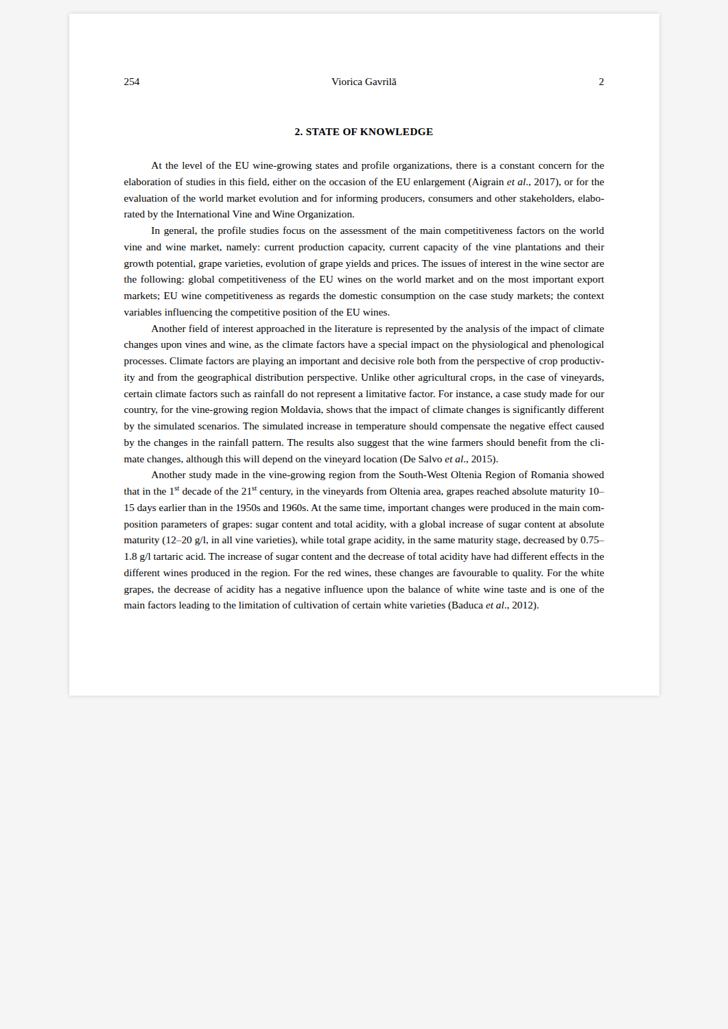254 Viorica Gavrilă 2
2. STATE OF KNOWLEDGE
At the level of the EU wine-growing states and profile organizations, there is a constant concern for the elaboration of studies in this field, either on the occasion of the EU enlargement (Aigrain et al., 2017), or for the evaluation of the world market evolution and for informing producers, consumers and other stakeholders, elaborated by the International Vine and Wine Organization.
In general, the profile studies focus on the assessment of the main competitiveness factors on the world vine and wine market, namely: current production capacity, current capacity of the vine plantations and their growth potential, grape varieties, evolution of grape yields and prices. The issues of interest in the wine sector are the following: global competitiveness of the EU wines on the world market and on the most important export markets; EU wine competitiveness as regards the domestic consumption on the case study markets; the context variables influencing the competitive position of the EU wines.
Another field of interest approached in the literature is represented by the analysis of the impact of climate changes upon vines and wine, as the climate factors have a special impact on the physiological and phenological processes. Climate factors are playing an important and decisive role both from the perspective of crop productivity and from the geographical distribution perspective. Unlike other agricultural crops, in the case of vineyards, certain climate factors such as rainfall do not represent a limitative factor. For instance, a case study made for our country, for the vine-growing region Moldavia, shows that the impact of climate changes is significantly different by the simulated scenarios. The simulated increase in temperature should compensate the negative effect caused by the changes in the rainfall pattern. The results also suggest that the wine farmers should benefit from the climate changes, although this will depend on the vineyard location (De Salvo et al., 2015).
Another study made in the vine-growing region from the South-West Oltenia Region of Romania showed that in the 1st decade of the 21st century, in the vineyards from Oltenia area, grapes reached absolute maturity 10–15 days earlier than in the 1950s and 1960s. At the same time, important changes were produced in the main composition parameters of grapes: sugar content and total acidity, with a global increase of sugar content at absolute maturity (12–20 g/l, in all vine varieties), while total grape acidity, in the same maturity stage, decreased by 0.75–1.8 g/l tartaric acid. The increase of sugar content and the decrease of total acidity have had different effects in the different wines produced in the region. For the red wines, these changes are favourable to quality. For the white grapes, the decrease of acidity has a negative influence upon the balance of white wine taste and is one of the main factors leading to the limitation of cultivation of certain white varieties (Baduca et al., 2012).